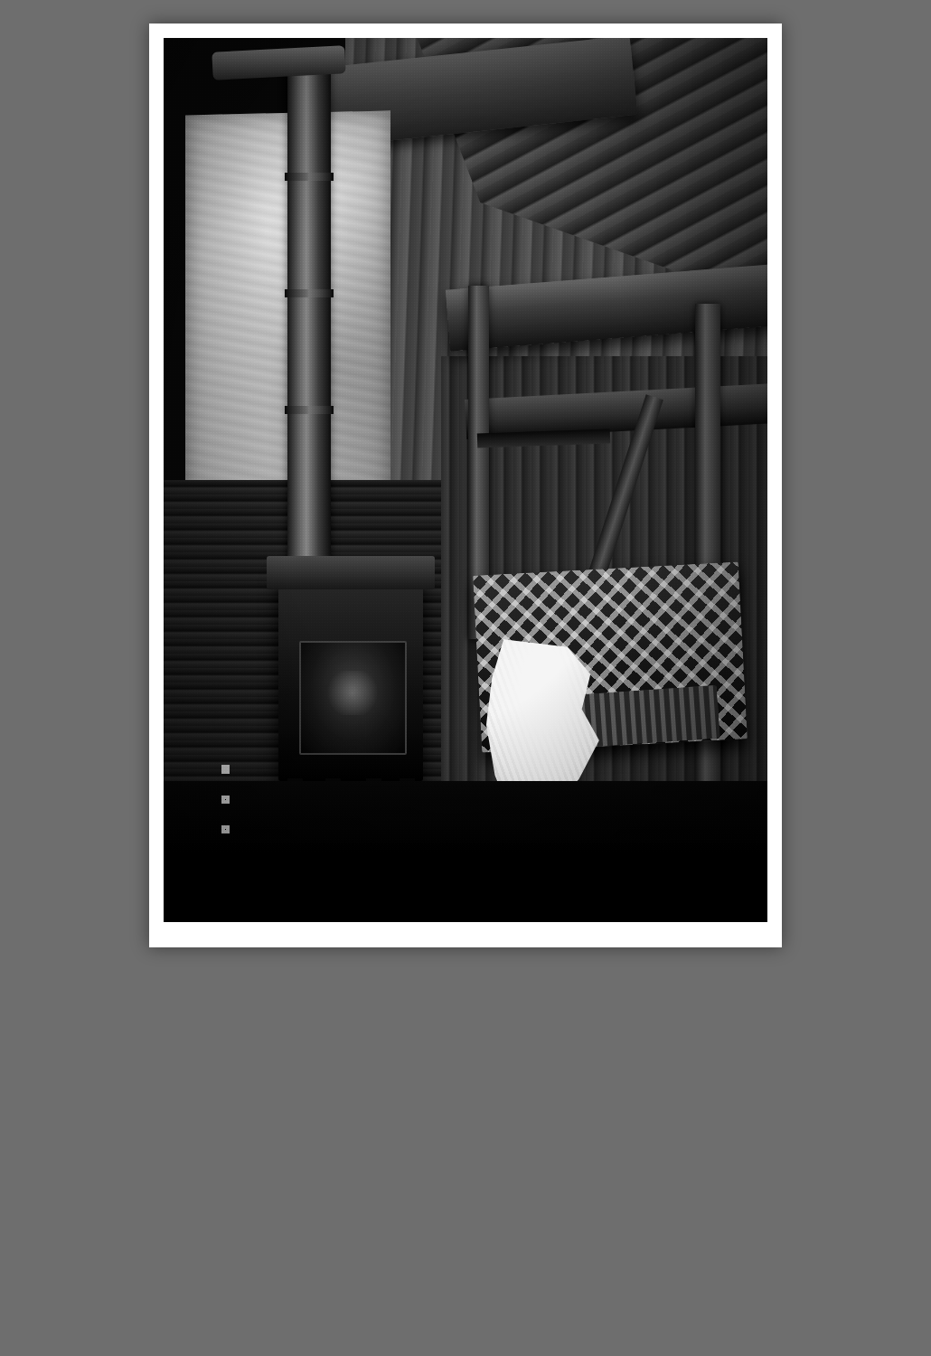Figure.